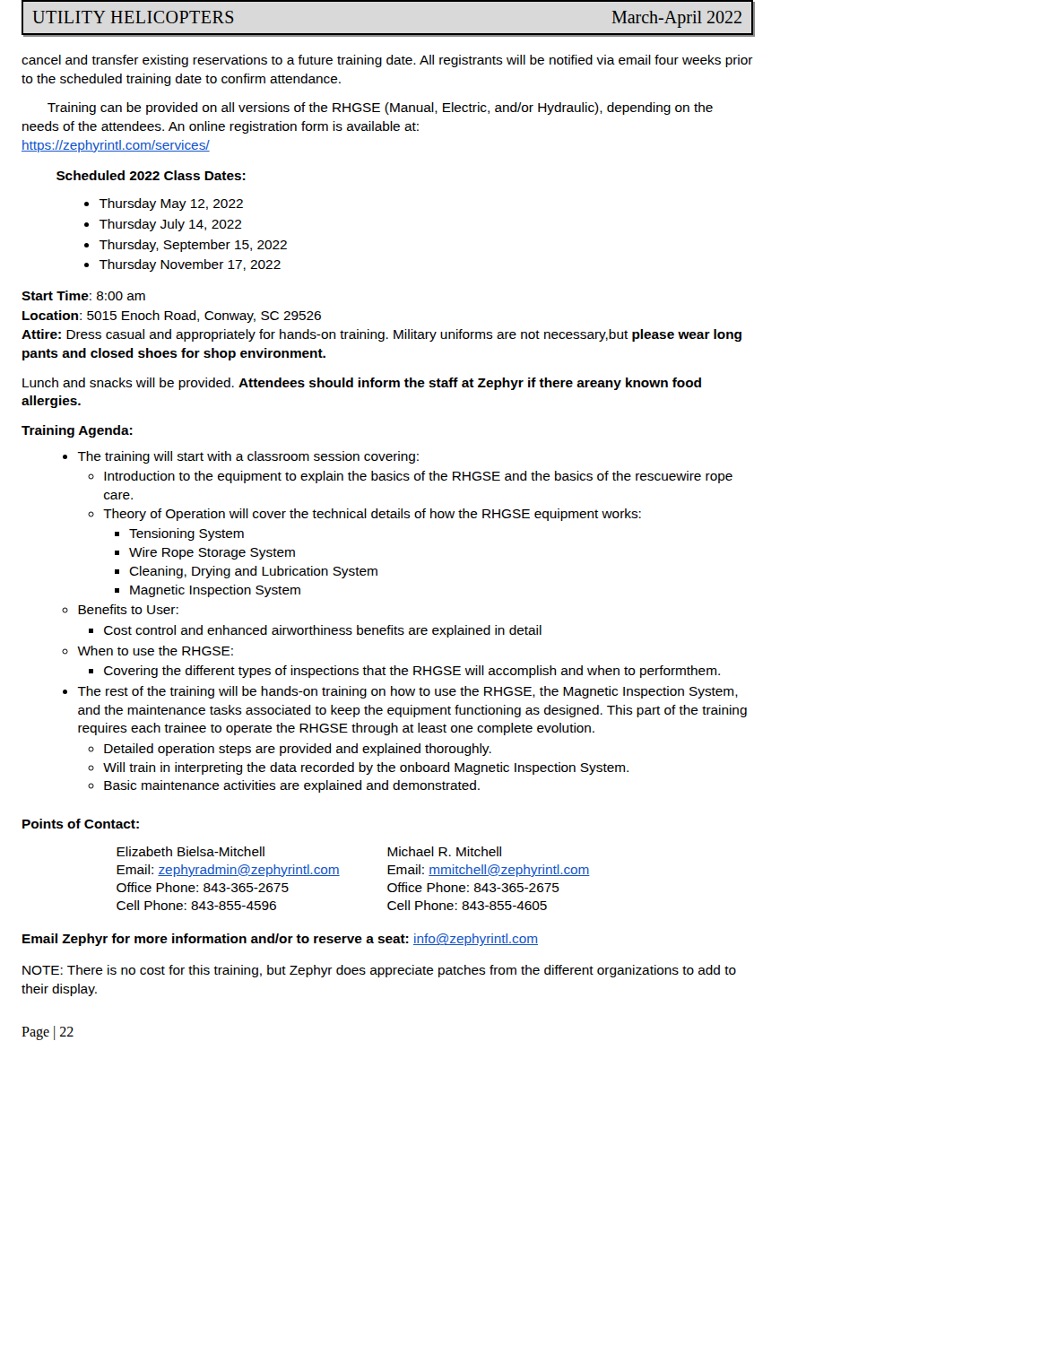UTILITY HELICOPTERS March-April 2022
cancel and transfer existing reservations to a future training date. All registrants will be notified via email four weeks prior to the scheduled training date to confirm attendance.
Training can be provided on all versions of the RHGSE (Manual, Electric, and/or Hydraulic), depending on the needs of the attendees. An online registration form is available at:
https://zephyrintl.com/services/
Scheduled 2022 Class Dates:
Thursday May 12, 2022
Thursday July 14, 2022
Thursday, September 15, 2022
Thursday November 17, 2022
Start Time: 8:00 am
Location: 5015 Enoch Road, Conway, SC 29526
Attire: Dress casual and appropriately for hands-on training. Military uniforms are not necessary,but please wear long pants and closed shoes for shop environment.
Lunch and snacks will be provided. Attendees should inform the staff at Zephyr if there areany known food allergies.
Training Agenda:
The training will start with a classroom session covering:
Introduction to the equipment to explain the basics of the RHGSE and the basics of the rescuewire rope care.
Theory of Operation will cover the technical details of how the RHGSE equipment works:
Tensioning System
Wire Rope Storage System
Cleaning, Drying and Lubrication System
Magnetic Inspection System
Benefits to User:
Cost control and enhanced airworthiness benefits are explained in detail
When to use the RHGSE:
Covering the different types of inspections that the RHGSE will accomplish and when to performthem.
The rest of the training will be hands-on training on how to use the RHGSE, the Magnetic Inspection System, and the maintenance tasks associated to keep the equipment functioning as designed. This part of the training requires each trainee to operate the RHGSE through at least one complete evolution.
Detailed operation steps are provided and explained thoroughly.
Will train in interpreting the data recorded by the onboard Magnetic Inspection System.
Basic maintenance activities are explained and demonstrated.
Points of Contact:
| Elizabeth Bielsa-Mitchell Email: zephyradmin@zephyrintl.com Office Phone: 843-365-2675 Cell Phone: 843-855-4596 | Michael R. Mitchell Email: mmitchell@zephyrintl.com Office Phone: 843-365-2675 Cell Phone: 843-855-4605 |
Email Zephyr for more information and/or to reserve a seat: info@zephyrintl.com
NOTE: There is no cost for this training, but Zephyr does appreciate patches from the different organizations to add to their display.
Page | 22